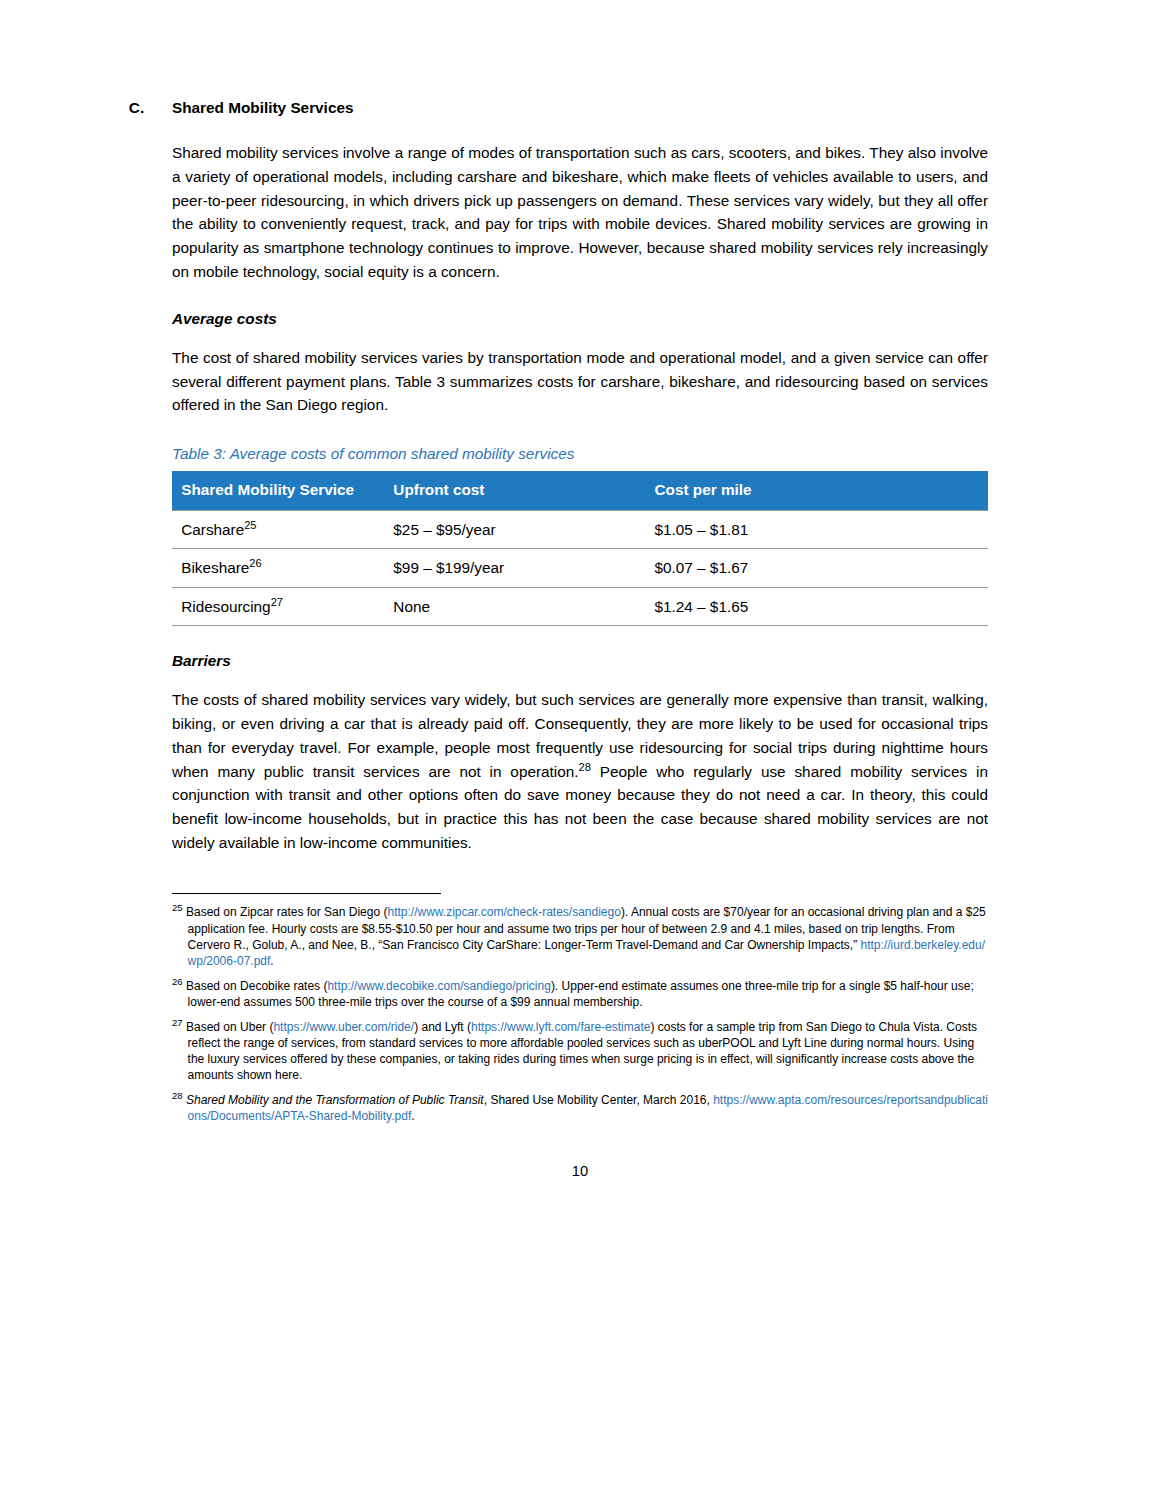C. Shared Mobility Services
Shared mobility services involve a range of modes of transportation such as cars, scooters, and bikes. They also involve a variety of operational models, including carshare and bikeshare, which make fleets of vehicles available to users, and peer-to-peer ridesourcing, in which drivers pick up passengers on demand. These services vary widely, but they all offer the ability to conveniently request, track, and pay for trips with mobile devices. Shared mobility services are growing in popularity as smartphone technology continues to improve. However, because shared mobility services rely increasingly on mobile technology, social equity is a concern.
Average costs
The cost of shared mobility services varies by transportation mode and operational model, and a given service can offer several different payment plans. Table 3 summarizes costs for carshare, bikeshare, and ridesourcing based on services offered in the San Diego region.
Table 3: Average costs of common shared mobility services
| Shared Mobility Service | Upfront cost | Cost per mile |
| --- | --- | --- |
| Carshare 25 | $25 – $95/year | $1.05 – $1.81 |
| Bikeshare 26 | $99 – $199/year | $0.07 – $1.67 |
| Ridesourcing 27 | None | $1.24 – $1.65 |
Barriers
The costs of shared mobility services vary widely, but such services are generally more expensive than transit, walking, biking, or even driving a car that is already paid off. Consequently, they are more likely to be used for occasional trips than for everyday travel. For example, people most frequently use ridesourcing for social trips during nighttime hours when many public transit services are not in operation.28 People who regularly use shared mobility services in conjunction with transit and other options often do save money because they do not need a car. In theory, this could benefit low-income households, but in practice this has not been the case because shared mobility services are not widely available in low-income communities.
25 Based on Zipcar rates for San Diego (http://www.zipcar.com/check-rates/sandiego). Annual costs are $70/year for an occasional driving plan and a $25 application fee. Hourly costs are $8.55-$10.50 per hour and assume two trips per hour of between 2.9 and 4.1 miles, based on trip lengths. From Cervero R., Golub, A., and Nee, B., “San Francisco City CarShare: Longer-Term Travel-Demand and Car Ownership Impacts,” http://iurd.berkeley.edu/wp/2006-07.pdf.
26 Based on Decobike rates (http://www.decobike.com/sandiego/pricing). Upper-end estimate assumes one three-mile trip for a single $5 half-hour use; lower-end assumes 500 three-mile trips over the course of a $99 annual membership.
27 Based on Uber (https://www.uber.com/ride/) and Lyft (https://www.lyft.com/fare-estimate) costs for a sample trip from San Diego to Chula Vista. Costs reflect the range of services, from standard services to more affordable pooled services such as uberPOOL and Lyft Line during normal hours. Using the luxury services offered by these companies, or taking rides during times when surge pricing is in effect, will significantly increase costs above the amounts shown here.
28 Shared Mobility and the Transformation of Public Transit, Shared Use Mobility Center, March 2016, https://www.apta.com/resources/reportsandpublications/Documents/APTA-Shared-Mobility.pdf.
10